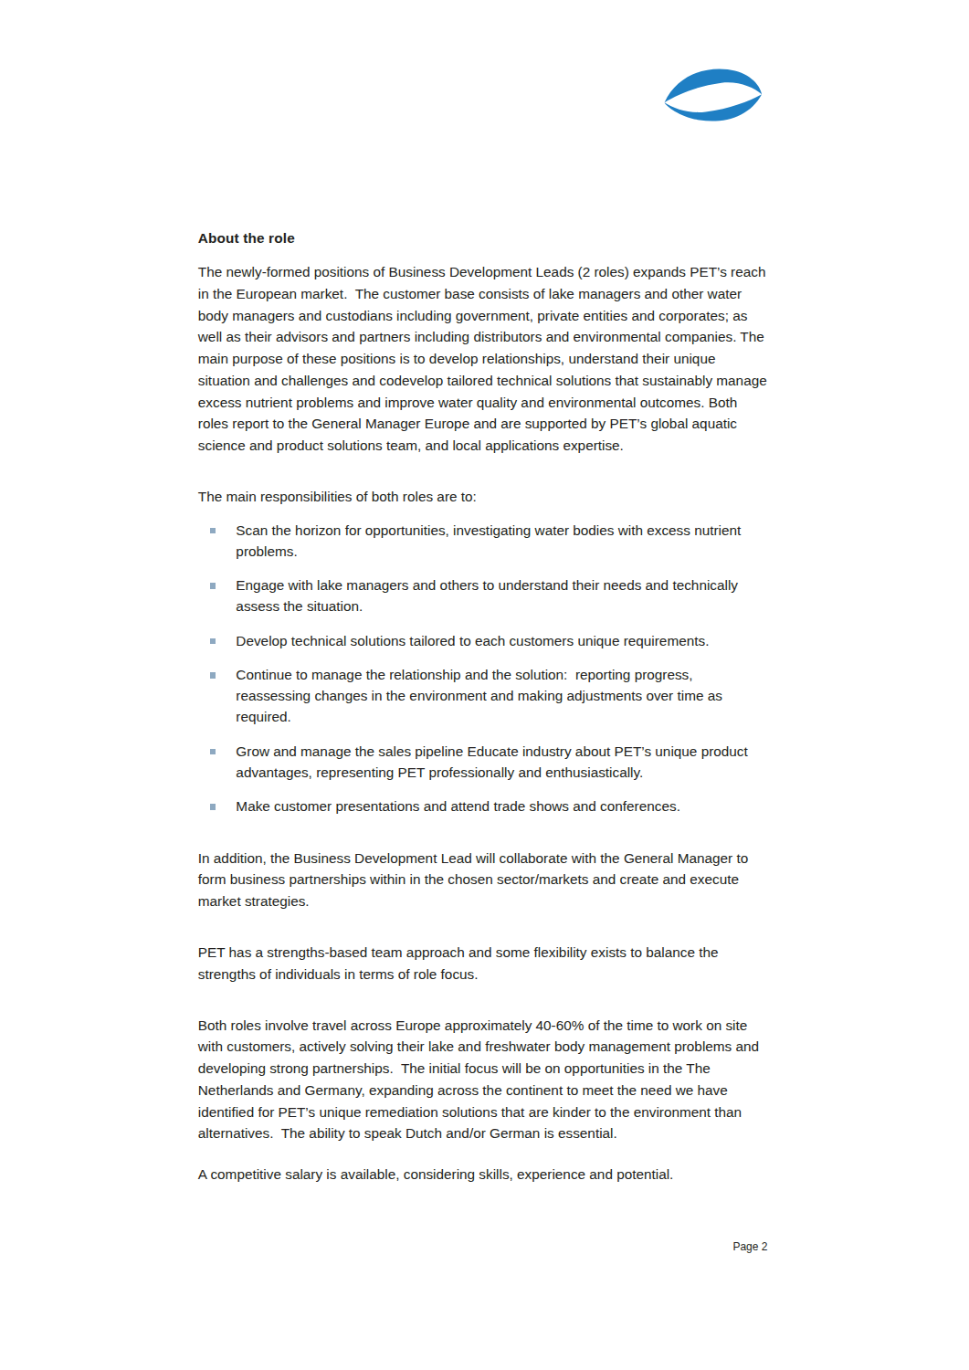About the role
The newly-formed positions of Business Development Leads (2 roles) expands PET’s reach in the European market. The customer base consists of lake managers and other water body managers and custodians including government, private entities and corporates; as well as their advisors and partners including distributors and environmental companies. The main purpose of these positions is to develop relationships, understand their unique situation and challenges and codevelop tailored technical solutions that sustainably manage excess nutrient problems and improve water quality and environmental outcomes. Both roles report to the General Manager Europe and are supported by PET’s global aquatic science and product solutions team, and local applications expertise.
The main responsibilities of both roles are to:
Scan the horizon for opportunities, investigating water bodies with excess nutrient problems.
Engage with lake managers and others to understand their needs and technically assess the situation.
Develop technical solutions tailored to each customers unique requirements.
Continue to manage the relationship and the solution: reporting progress, reassessing changes in the environment and making adjustments over time as required.
Grow and manage the sales pipeline Educate industry about PET’s unique product advantages, representing PET professionally and enthusiastically.
Make customer presentations and attend trade shows and conferences.
In addition, the Business Development Lead will collaborate with the General Manager to form business partnerships within in the chosen sector/markets and create and execute market strategies.
PET has a strengths-based team approach and some flexibility exists to balance the strengths of individuals in terms of role focus.
Both roles involve travel across Europe approximately 40-60% of the time to work on site with customers, actively solving their lake and freshwater body management problems and developing strong partnerships. The initial focus will be on opportunities in the The Netherlands and Germany, expanding across the continent to meet the need we have identified for PET’s unique remediation solutions that are kinder to the environment than alternatives. The ability to speak Dutch and/or German is essential.
A competitive salary is available, considering skills, experience and potential.
Page 2